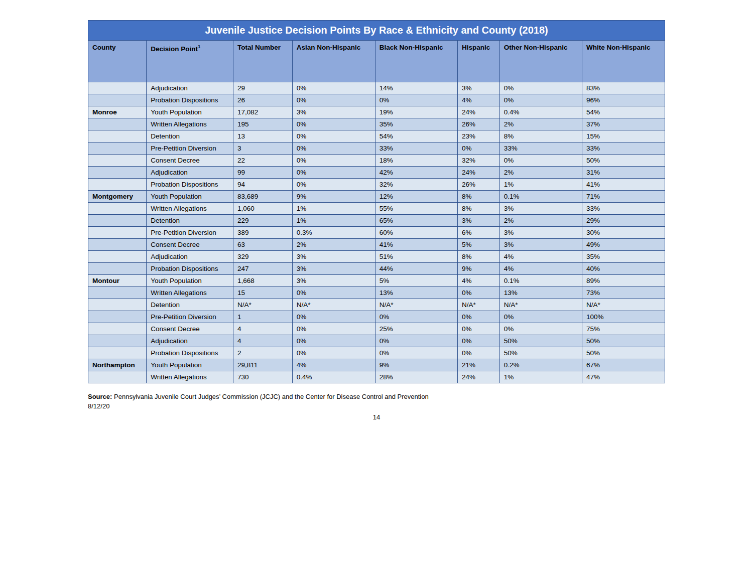Juvenile Justice Decision Points By Race & Ethnicity and County (2018)
| County | Decision Point 1 | Total Number | Asian Non-Hispanic | Black Non-Hispanic | Hispanic | Other Non-Hispanic | White Non-Hispanic |
| --- | --- | --- | --- | --- | --- | --- | --- |
| | Adjudication | 29 | 0% | 14% | 3% | 0% | 83% |
| | Probation Dispositions | 26 | 0% | 0% | 4% | 0% | 96% |
| Monroe | Youth Population | 17,082 | 3% | 19% | 24% | 0.4% | 54% |
| | Written Allegations | 195 | 0% | 35% | 26% | 2% | 37% |
| | Detention | 13 | 0% | 54% | 23% | 8% | 15% |
| | Pre-Petition Diversion | 3 | 0% | 33% | 0% | 33% | 33% |
| | Consent Decree | 22 | 0% | 18% | 32% | 0% | 50% |
| | Adjudication | 99 | 0% | 42% | 24% | 2% | 31% |
| | Probation Dispositions | 94 | 0% | 32% | 26% | 1% | 41% |
| Montgomery | Youth Population | 83,689 | 9% | 12% | 8% | 0.1% | 71% |
| | Written Allegations | 1,060 | 1% | 55% | 8% | 3% | 33% |
| | Detention | 229 | 1% | 65% | 3% | 2% | 29% |
| | Pre-Petition Diversion | 389 | 0.3% | 60% | 6% | 3% | 30% |
| | Consent Decree | 63 | 2% | 41% | 5% | 3% | 49% |
| | Adjudication | 329 | 3% | 51% | 8% | 4% | 35% |
| | Probation Dispositions | 247 | 3% | 44% | 9% | 4% | 40% |
| Montour | Youth Population | 1,668 | 3% | 5% | 4% | 0.1% | 89% |
| | Written Allegations | 15 | 0% | 13% | 0% | 13% | 73% |
| | Detention | N/A* | N/A* | N/A* | N/A* | N/A* | N/A* |
| | Pre-Petition Diversion | 1 | 0% | 0% | 0% | 0% | 100% |
| | Consent Decree | 4 | 0% | 25% | 0% | 0% | 75% |
| | Adjudication | 4 | 0% | 0% | 0% | 50% | 50% |
| | Probation Dispositions | 2 | 0% | 0% | 0% | 50% | 50% |
| Northampton | Youth Population | 29,811 | 4% | 9% | 21% | 0.2% | 67% |
| | Written Allegations | 730 | 0.4% | 28% | 24% | 1% | 47% |
Source: Pennsylvania Juvenile Court Judges’ Commission (JCJC) and the Center for Disease Control and Prevention
8/12/20
14